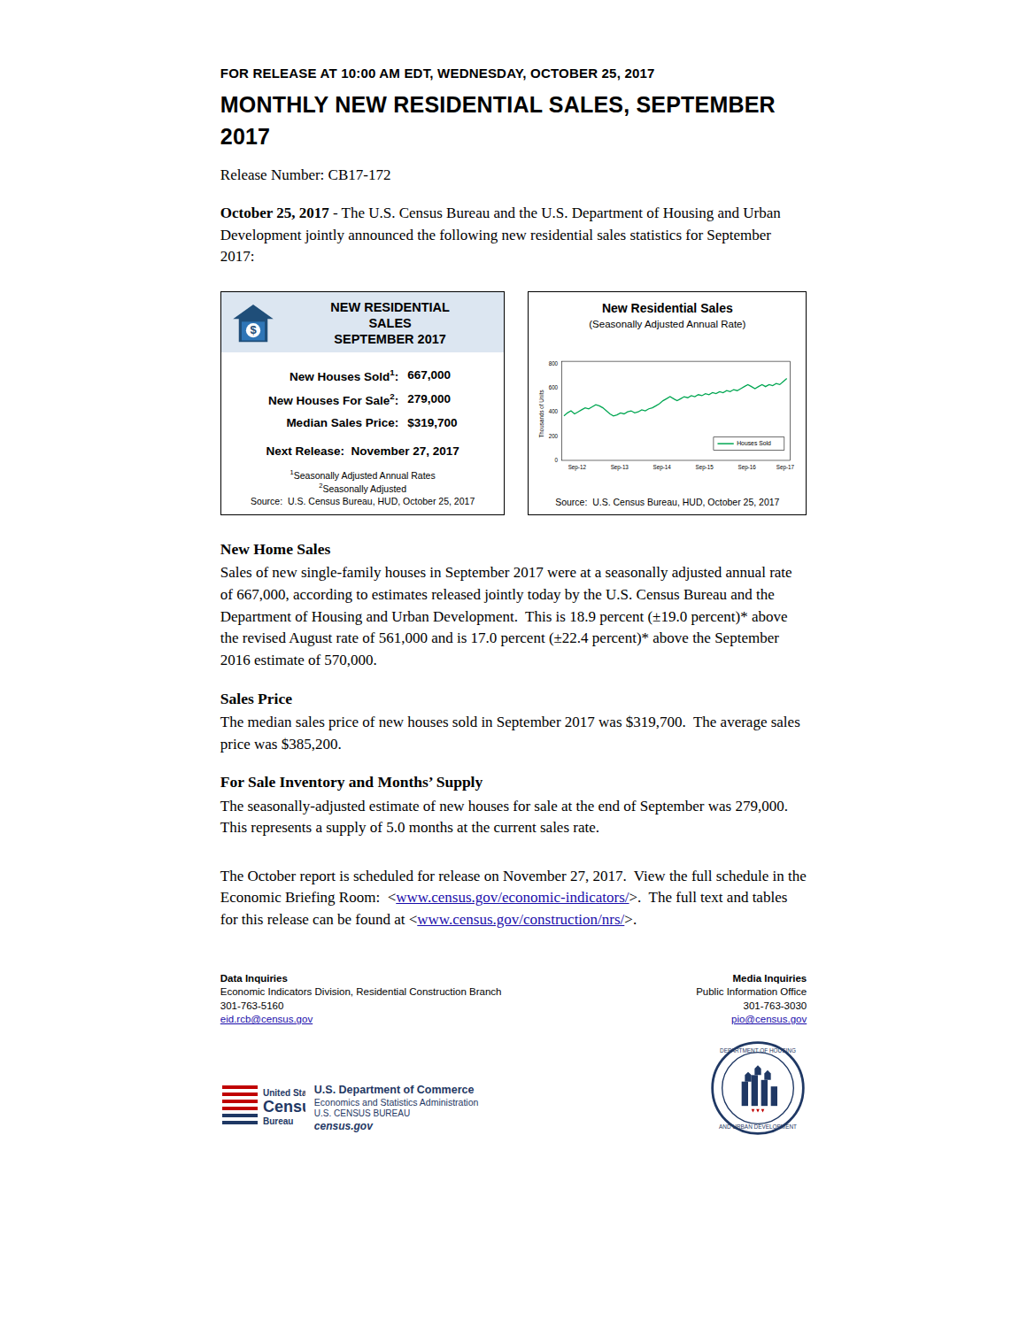FOR RELEASE AT 10:00 AM EDT, WEDNESDAY, OCTOBER 25, 2017
MONTHLY NEW RESIDENTIAL SALES, SEPTEMBER 2017
Release Number: CB17-172
October 25, 2017 - The U.S. Census Bureau and the U.S. Department of Housing and Urban Development jointly announced the following new residential sales statistics for September 2017:
$
NEW RESIDENTIAL
SALES
SEPTEMBER 2017
New Houses Sold1: 667,000
New Houses For Sale2: 279,000
Median Sales Price:$319,700
Next Release: November 27, 2017
1Seasonally Adjusted Annual Rates
2Seasonally Adjusted
Source: U.S. Census Bureau, HUD, October 25, 2017
New Residential Sales
(Seasonally Adjusted Annual Rate)
800 600 400 200 0 Thousands of Units Sep-12 Sep-13 Sep-14 Sep-15 Sep-16 Sep-17 Houses Sold
Source: U.S. Census Bureau, HUD, October 25, 2017
New Home Sales
Sales of new single-family houses in September 2017 were at a seasonally adjusted annual rate of 667,000, according to estimates released jointly today by the U.S. Census Bureau and the Department of Housing and Urban Development. This is 18.9 percent (±19.0 percent)* above the revised August rate of 561,000 and is 17.0 percent (±22.4 percent)* above the September 2016 estimate of 570,000.
Sales Price
The median sales price of new houses sold in September 2017 was $319,700. The average sales price was $385,200.
For Sale Inventory and Months’ Supply
The seasonally-adjusted estimate of new houses for sale at the end of September was 279,000. This represents a supply of 5.0 months at the current sales rate.
The October report is scheduled for release on November 27, 2017. View the full schedule in the Economic Briefing Room: <www.census.gov/economic-indicators/>. The full text and tables for this release can be found at <www.census.gov/construction/nrs/>.
Data Inquiries
Economic Indicators Division, Residential Construction Branch
301-763-5160
eid.rcb@census.gov
Media Inquiries
Public Information Office
301-763-3030
pio@census.gov
United States Census Bureau
U.S. Department of Commerce
Economics and Statistics Administration
U.S. CENSUS BUREAU
census.gov
DEPARTMENT OF HOUSING AND URBAN DEVELOPMENT